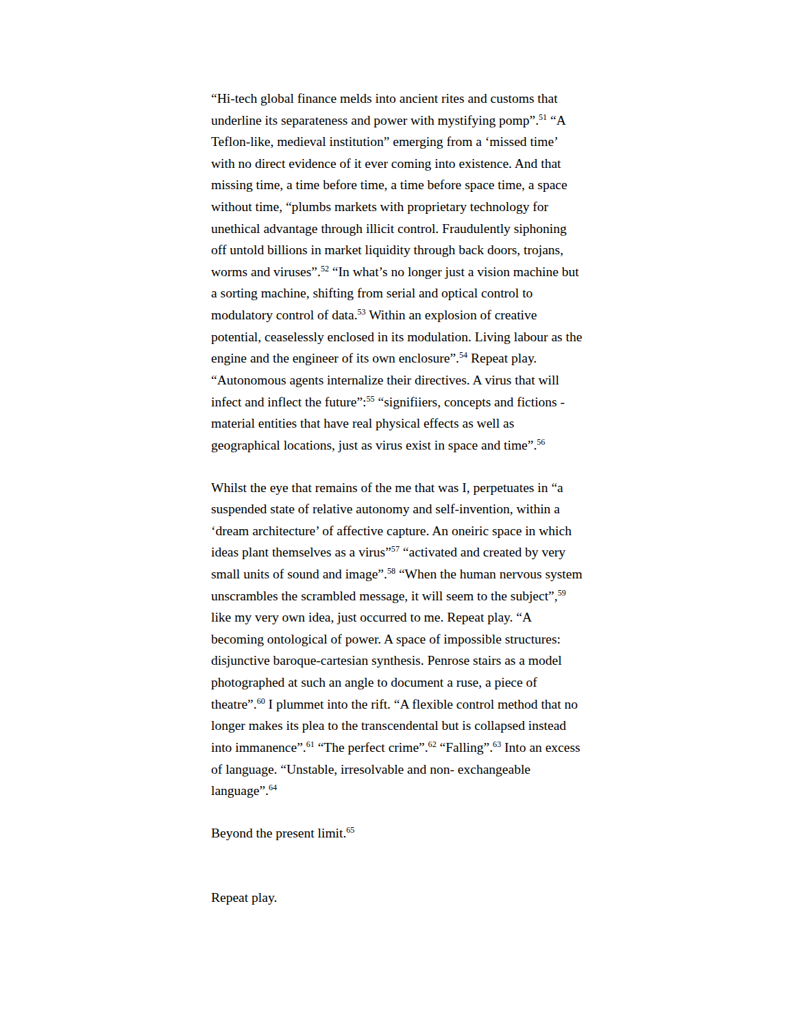“Hi-tech global finance melds into ancient rites and customs that underline its separateness and power with mystifying pomp”.51 “A Teflon-like, medieval institution” emerging from a ‘missed time’ with no direct evidence of it ever coming into existence. And that missing time, a time before time, a time before space time, a space without time, “plumbs markets with proprietary technology for unethical advantage through illicit control. Fraudulently siphoning off untold billions in market liquidity through back doors, trojans, worms and viruses”.52 “In what’s no longer just a vision machine but a sorting machine, shifting from serial and optical control to modulatory control of data.53 Within an explosion of creative potential, ceaselessly enclosed in its modulation. Living labour as the engine and the engineer of its own enclosure”.54 Repeat play. “Autonomous agents internalize their directives. A virus that will infect and inflect the future”:55 “signifiiers, concepts and fictions - material entities that have real physical effects as well as geographical locations, just as virus exist in space and time”.56
Whilst the eye that remains of the me that was I, perpetuates in “a suspended state of relative autonomy and self-invention, within a ‘dream architecture’ of affective capture. An oneiric space in which ideas plant themselves as a virus”57 “activated and created by very small units of sound and image”.58 “When the human nervous system unscrambles the scrambled message, it will seem to the subject”,59 like my very own idea, just occurred to me. Repeat play. “A becoming ontological of power. A space of impossible structures: disjunctive baroque-cartesian synthesis. Penrose stairs as a model photographed at such an angle to document a ruse, a piece of theatre”.60 I plummet into the rift. “A flexible control method that no longer makes its plea to the transcendental but is collapsed instead into immanence”.61 “The perfect crime”.62 “Falling”.63 Into an excess of language. “Unstable, irresolvable and non- exchangeable language”.64
Beyond the present limit.65
Repeat play.